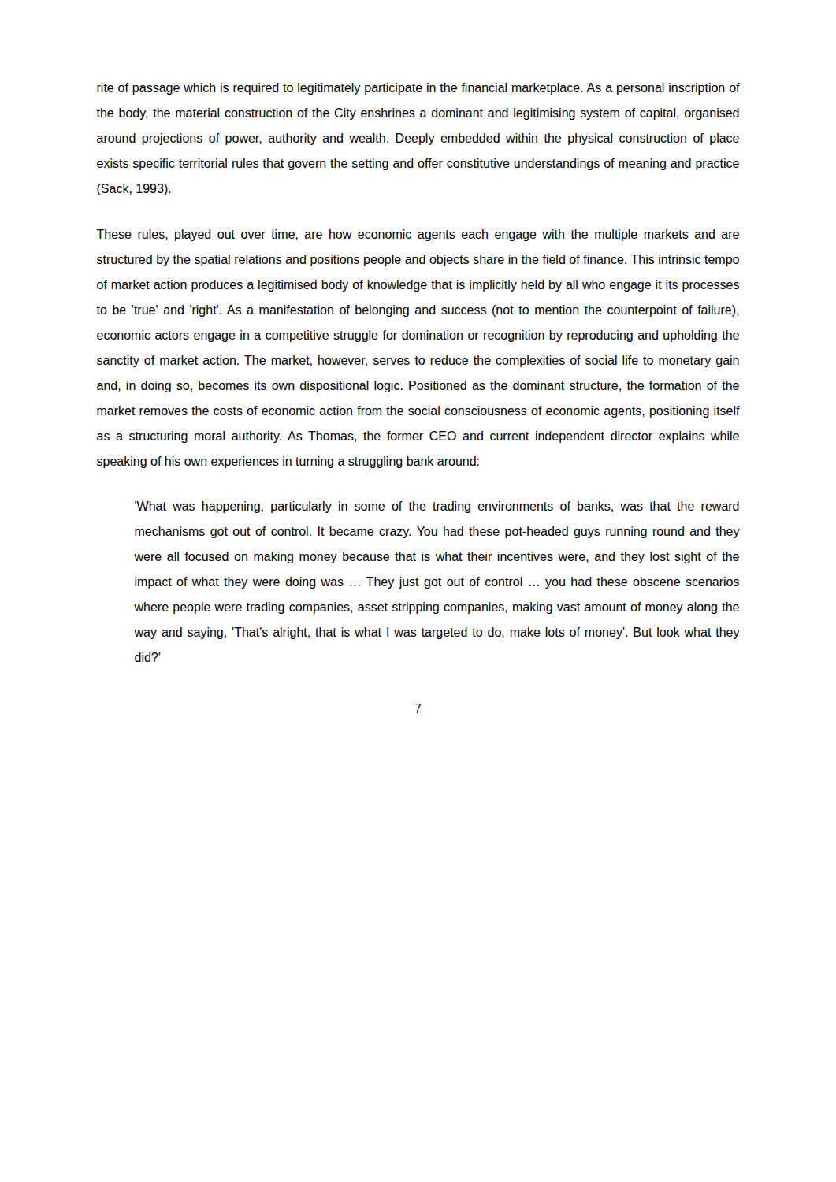rite of passage which is required to legitimately participate in the financial marketplace. As a personal inscription of the body, the material construction of the City enshrines a dominant and legitimising system of capital, organised around projections of power, authority and wealth. Deeply embedded within the physical construction of place exists specific territorial rules that govern the setting and offer constitutive understandings of meaning and practice (Sack, 1993).
These rules, played out over time, are how economic agents each engage with the multiple markets and are structured by the spatial relations and positions people and objects share in the field of finance. This intrinsic tempo of market action produces a legitimised body of knowledge that is implicitly held by all who engage it its processes to be 'true' and 'right'. As a manifestation of belonging and success (not to mention the counterpoint of failure), economic actors engage in a competitive struggle for domination or recognition by reproducing and upholding the sanctity of market action. The market, however, serves to reduce the complexities of social life to monetary gain and, in doing so, becomes its own dispositional logic. Positioned as the dominant structure, the formation of the market removes the costs of economic action from the social consciousness of economic agents, positioning itself as a structuring moral authority. As Thomas, the former CEO and current independent director explains while speaking of his own experiences in turning a struggling bank around:
'What was happening, particularly in some of the trading environments of banks, was that the reward mechanisms got out of control. It became crazy. You had these pot-headed guys running round and they were all focused on making money because that is what their incentives were, and they lost sight of the impact of what they were doing was … They just got out of control … you had these obscene scenarios where people were trading companies, asset stripping companies, making vast amount of money along the way and saying, 'That's alright, that is what I was targeted to do, make lots of money'. But look what they did?'
7